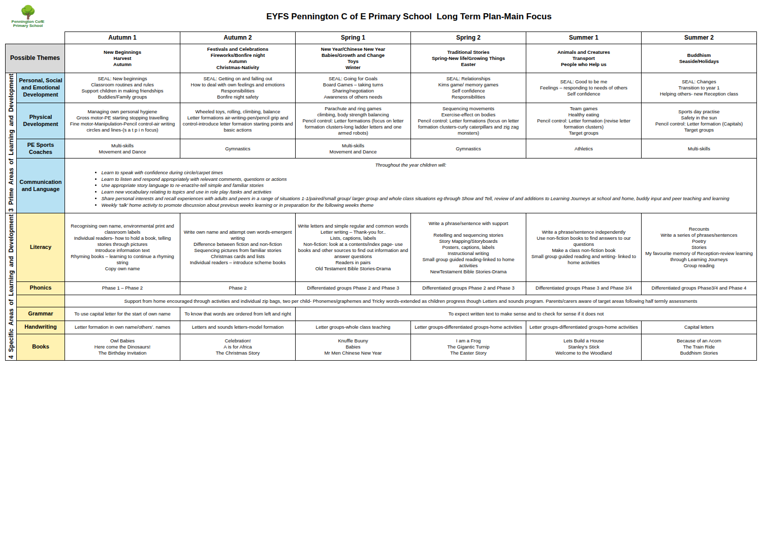🌳 Pennington CofE
Primary School
EYFS Pennington C of E Primary School Long Term Plan-Main Focus
| | Autumn 1 | Autumn 2 | Spring 1 | Spring 2 | Summer 1 | Summer 2 |
| --- | --- | --- | --- | --- | --- | --- |
| Possible Themes | New Beginnings Harvest Autumn | Festivals and Celebrations Fireworks/Bonfire night Autumn Christmas-Nativity | New Year/Chinese New Year Babies/Growth and Change Toys Winter | Traditional Stories Spring-New life/Growing Things Easter | Animals and Creatures Transport People who Help us | Buddhism Seaside/Holidays |
| 3 Prime Areas of Learning and Development | Personal, Social and Emotional Development | SEAL: New beginnings Classroom routines and rules Support children in making friendships Buddies/Family groups | SEAL: Getting on and falling out How to deal with own feelings and emotions Responsibilities Bonfire night safety | SEAL: Going for Goals Board Games – taking turns Sharing/negotiation Awareness of others needs | SEAL: Relationships Kims game/ memory games Self confidence Responsibilities | SEAL: Good to be me Feelings – responding to needs of others Self confidence | SEAL: Changes Transition to year 1 Helping others- new Reception class |
| Physical Development | Managing own personal hygiene Gross motor-PE starting stopping travelling Fine motor-Manipulation-Pencil control-air writing circles and lines-(s a t p i n focus) | Wheeled toys, rolling, climbing, balance Letter formations air-writing-pen/pencil grip and control-introduce letter formation starting points and basic actions | Parachute and ring games climbing, body strength balancing Pencil control: Letter formations (focus on letter formation clusters-long ladder letters and one armed robots) | Sequencing movements Exercise-effect on bodies Pencil control: Letter formations (focus on letter formation clusters-curly caterpillars and zig zag monsters) | Team games Healthy eating Pencil control: Letter formation (revise letter formation clusters) Target groups | Sports day practise Safety in the sun Pencil control: Letter formation (Capitals) Target groups |
| PE Sports Coaches | Multi-skills Movement and Dance | Gymnastics | Multi-skills Movement and Dance | Gymnastics | Athletics | Multi-skills |
| Communication and Language | Throughout the year children will: Learn to speak with confidence during circle/carpet times Learn to listen and respond appropriately with relevant comments, questions or actions Use appropriate story language to re-enact/re-tell simple and familiar stories Learn new vocabulary relating to topics and use in role play /tasks and activities Share personal interests and recall experiences with adults and peers in a range of situations 1-1/paired/small group/ larger group and whole class situations eg-through Show and Tell, review of and additions to Learning Journeys at school and home, buddy input and peer teaching and learning Weekly ‘talk’ home activity to promote discussion about previous weeks learning or in preparation for the following weeks theme |
| 4 Specific Areas of Learning and Development | Literacy | Recognising own name, environmental print and classroom labels Individual readers- how to hold a book, telling stories through pictures Introduce information text Rhyming books – learning to continue a rhyming string Copy own name | Write own name and attempt own words-emergent writing Difference between fiction and non-fiction Sequencing pictures from familiar stories Christmas cards and lists Individual readers – introduce scheme books | Write letters and simple regular and common words Letter writing – Thank-you for.. Lists, captions, labels Non-fiction: look at a contents/index page- use books and other sources to find out information and answer questions Readers in pairs Old Testament Bible Stories-Drama | Write a phrase/sentence with support Retelling and sequencing stories Story Mapping/Storyboards Posters, captions, labels Instructional writing Small group guided reading-linked to home activities NewTestament Bible Stories-Drama | Write a phrase/sentence independently Use non-fiction books to find answers to our questions Make a class non-fiction book Small group guided reading and writing- linked to home activities | Recounts Write a series of phrases/sentences Poetry Stories My favourite memory of Reception-review learning through Learning Journeys Group reading |
| Phonics | Phase 1 – Phase 2 | Phase 2 | Differentiated groups Phase 2 and Phase 3 | Differentiated groups Phase 2 and Phase 3 | Differentiated groups Phase 3 and Phase 3/4 | Differentiated groups Phase3/4 and Phase 4 |
| | Support from home encouraged through activities and individual zip bags, two per child- Phonemes/graphemes and Tricky words-extended as children progress though Letters and sounds program. Parents/carers aware of target areas following half termly assessments |
| Grammar | To use capital letter for the start of own name | To know that words are ordered from left and right | To expect written text to make sense and to check for sense if it does not |
| Handwriting | Letter formation in own name/others’. names | Letters and sounds letters-model formation | Letter groups-whole class teaching | Letter groups-differentiated groups-home activities | Letter groups-differentiated groups-home activiities | Capital letters |
| Books | Owl Babies Here come the Dinosaurs! The Birthday Invitation | Celebration! A is for Africa The Christmas Story | Knuffle Buuny Babies Mr Men Chinese New Year | I am a Frog The Gigantic Turnip The Easter Story | Lets Build a House Stanley’s Stick Welcome to the Woodland | Because of an Acorn The Train Ride Buddhism Stories |